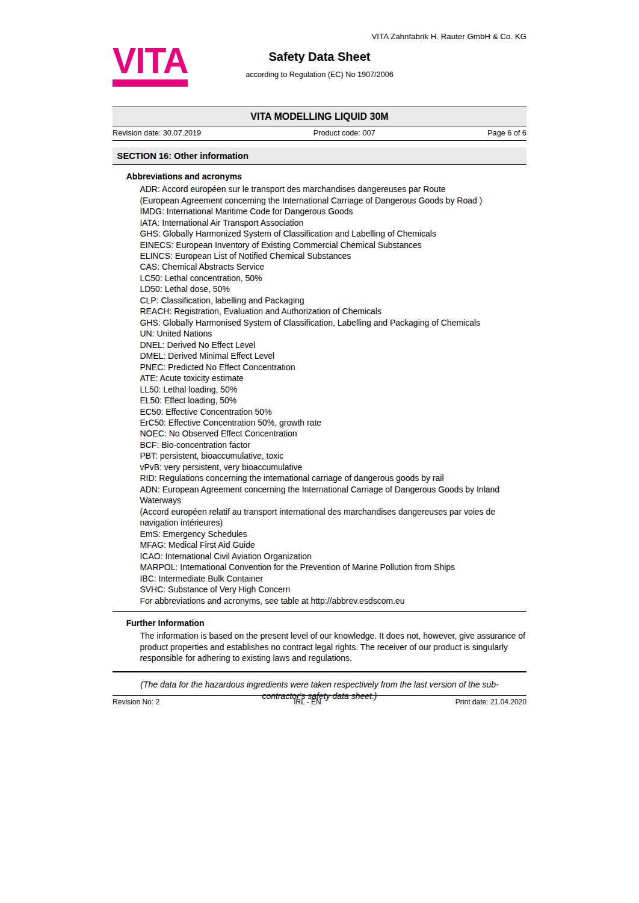VITA Zahnfabrik H. Rauter GmbH & Co. KG
VITA
Safety Data Sheet
according to Regulation (EC) No 1907/2006
VITA MODELLING LIQUID 30M
Revision date: 30.07.2019
Product code: 007
Page 6 of 6
SECTION 16: Other information
Abbreviations and acronyms
ADR: Accord européen sur le transport des marchandises dangereuses par Route
(European Agreement concerning the International Carriage of Dangerous Goods by Road )
IMDG: International Maritime Code for Dangerous Goods
IATA: International Air Transport Association
GHS: Globally Harmonized System of Classification and Labelling of Chemicals
EINECS: European Inventory of Existing Commercial Chemical Substances
ELINCS: European List of Notified Chemical Substances
CAS: Chemical Abstracts Service
LC50: Lethal concentration, 50%
LD50: Lethal dose, 50%
CLP: Classification, labelling and Packaging
REACH: Registration, Evaluation and Authorization of Chemicals
GHS: Globally Harmonised System of Classification, Labelling and Packaging of Chemicals
UN: United Nations
DNEL: Derived No Effect Level
DMEL: Derived Minimal Effect Level
PNEC: Predicted No Effect Concentration
ATE: Acute toxicity estimate
LL50: Lethal loading, 50%
EL50: Effect loading, 50%
EC50: Effective Concentration 50%
ErC50: Effective Concentration 50%, growth rate
NOEC: No Observed Effect Concentration
BCF: Bio-concentration factor
PBT: persistent, bioaccumulative, toxic
vPvB: very persistent, very bioaccumulative
RID: Regulations concerning the international carriage of dangerous goods by rail
ADN: European Agreement concerning the International Carriage of Dangerous Goods by Inland Waterways
(Accord européen relatif au transport international des marchandises dangereuses par voies de navigation intérieures)
EmS: Emergency Schedules
MFAG: Medical First Aid Guide
ICAO: International Civil Aviation Organization
MARPOL: International Convention for the Prevention of Marine Pollution from Ships
IBC: Intermediate Bulk Container
SVHC: Substance of Very High Concern
For abbreviations and acronyms, see table at http://abbrev.esdscom.eu
Further Information
The information is based on the present level of our knowledge. It does not, however, give assurance of product properties and establishes no contract legal rights. The receiver of our product is singularly responsible for adhering to existing laws and regulations.
(The data for the hazardous ingredients were taken respectively from the last version of the sub-contractor's safety data sheet.)
Revision No: 2
IRL - EN
Print date: 21.04.2020